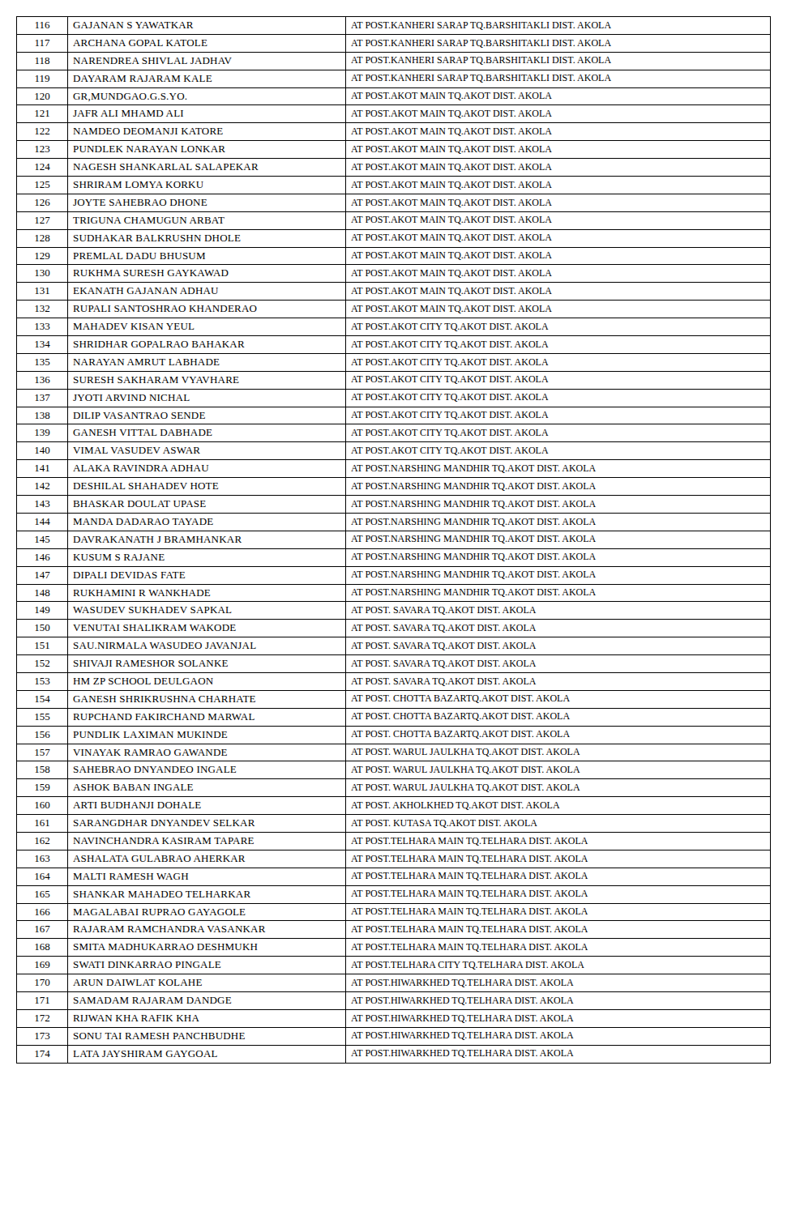| 116 | GAJANAN S YAWATKAR | AT POST.KANHERI SARAP TQ.BARSHITAKLI DIST. AKOLA |
| 117 | ARCHANA GOPAL KATOLE | AT POST.KANHERI SARAP TQ.BARSHITAKLI DIST. AKOLA |
| 118 | NARENDREA SHIVLAL JADHAV | AT POST.KANHERI SARAP TQ.BARSHITAKLI DIST. AKOLA |
| 119 | DAYARAM RAJARAM KALE | AT POST.KANHERI SARAP TQ.BARSHITAKLI DIST. AKOLA |
| 120 | GR,MUNDGAO.G.S.YO. | AT POST.AKOT MAIN TQ.AKOT DIST. AKOLA |
| 121 | JAFR ALI MHAMD ALI | AT POST.AKOT MAIN TQ.AKOT DIST. AKOLA |
| 122 | NAMDEO DEOMANJI KATORE | AT POST.AKOT MAIN TQ.AKOT DIST. AKOLA |
| 123 | PUNDLEK NARAYAN LONKAR | AT POST.AKOT MAIN TQ.AKOT DIST. AKOLA |
| 124 | NAGESH SHANKARLAL SALAPEKAR | AT POST.AKOT MAIN TQ.AKOT DIST. AKOLA |
| 125 | SHRIRAM LOMYA KORKU | AT POST.AKOT MAIN TQ.AKOT DIST. AKOLA |
| 126 | JOYTE SAHEBRAO DHONE | AT POST.AKOT MAIN TQ.AKOT DIST. AKOLA |
| 127 | TRIGUNA CHAMUGUN ARBAT | AT POST.AKOT MAIN TQ.AKOT DIST. AKOLA |
| 128 | SUDHAKAR BALKRUSHN DHOLE | AT POST.AKOT MAIN TQ.AKOT DIST. AKOLA |
| 129 | PREMLAL DADU BHUSUM | AT POST.AKOT MAIN TQ.AKOT DIST. AKOLA |
| 130 | RUKHMA SURESH GAYKAWAD | AT POST.AKOT MAIN TQ.AKOT DIST. AKOLA |
| 131 | EKANATH GAJANAN ADHAU | AT POST.AKOT MAIN TQ.AKOT DIST. AKOLA |
| 132 | RUPALI SANTOSHRAO KHANDERAO | AT POST.AKOT MAIN TQ.AKOT DIST. AKOLA |
| 133 | MAHADEV KISAN YEUL | AT POST.AKOT CITY TQ.AKOT DIST. AKOLA |
| 134 | SHRIDHAR GOPALRAO BAHAKAR | AT POST.AKOT CITY TQ.AKOT DIST. AKOLA |
| 135 | NARAYAN AMRUT LABHADE | AT POST.AKOT CITY TQ.AKOT DIST. AKOLA |
| 136 | SURESH SAKHARAM VYAVHARE | AT POST.AKOT CITY TQ.AKOT DIST. AKOLA |
| 137 | JYOTI ARVIND NICHAL | AT POST.AKOT CITY TQ.AKOT DIST. AKOLA |
| 138 | DILIP VASANTRAO SENDE | AT POST.AKOT CITY TQ.AKOT DIST. AKOLA |
| 139 | GANESH VITTAL DABHADE | AT POST.AKOT CITY TQ.AKOT DIST. AKOLA |
| 140 | VIMAL VASUDEV ASWAR | AT POST.AKOT CITY TQ.AKOT DIST. AKOLA |
| 141 | ALAKA RAVINDRA ADHAU | AT POST.NARSHING MANDHIR TQ.AKOT DIST. AKOLA |
| 142 | DESHILAL SHAHADEV HOTE | AT POST.NARSHING MANDHIR TQ.AKOT DIST. AKOLA |
| 143 | BHASKAR DOULAT UPASE | AT POST.NARSHING MANDHIR TQ.AKOT DIST. AKOLA |
| 144 | MANDA DADARAO TAYADE | AT POST.NARSHING MANDHIR TQ.AKOT DIST. AKOLA |
| 145 | DAVRAKANATH J BRAMHANKAR | AT POST.NARSHING MANDHIR TQ.AKOT DIST. AKOLA |
| 146 | KUSUM S RAJANE | AT POST.NARSHING MANDHIR TQ.AKOT DIST. AKOLA |
| 147 | DIPALI DEVIDAS FATE | AT POST.NARSHING MANDHIR TQ.AKOT DIST. AKOLA |
| 148 | RUKHAMINI R WANKHADE | AT POST.NARSHING MANDHIR TQ.AKOT DIST. AKOLA |
| 149 | WASUDEV SUKHADEV SAPKAL | AT POST. SAVARA TQ.AKOT DIST. AKOLA |
| 150 | VENUTAI SHALIKRAM WAKODE | AT POST. SAVARA TQ.AKOT DIST. AKOLA |
| 151 | SAU.NIRMALA WASUDEO JAVANJAL | AT POST. SAVARA TQ.AKOT DIST. AKOLA |
| 152 | SHIVAJI RAMESHOR SOLANKE | AT POST. SAVARA TQ.AKOT DIST. AKOLA |
| 153 | HM ZP SCHOOL DEULGAON | AT POST. SAVARA TQ.AKOT DIST. AKOLA |
| 154 | GANESH SHRIKRUSHNA CHARHATE | AT POST. CHOTTA BAZARTQ.AKOT DIST. AKOLA |
| 155 | RUPCHAND FAKIRCHAND MARWAL | AT POST. CHOTTA BAZARTQ.AKOT DIST. AKOLA |
| 156 | PUNDLIK LAXIMAN MUKINDE | AT POST. CHOTTA BAZARTQ.AKOT DIST. AKOLA |
| 157 | VINAYAK RAMRAO GAWANDE | AT POST. WARUL JAULKHA TQ.AKOT DIST. AKOLA |
| 158 | SAHEBRAO DNYANDEO INGALE | AT POST. WARUL JAULKHA TQ.AKOT DIST. AKOLA |
| 159 | ASHOK BABAN INGALE | AT POST. WARUL JAULKHA TQ.AKOT DIST. AKOLA |
| 160 | ARTI BUDHANJI DOHALE | AT POST. AKHOLKHED TQ.AKOT DIST. AKOLA |
| 161 | SARANGDHAR DNYANDEV SELKAR | AT POST. KUTASA TQ.AKOT DIST. AKOLA |
| 162 | NAVINCHANDRA KASIRAM TAPARE | AT POST.TELHARA MAIN TQ.TELHARA DIST. AKOLA |
| 163 | ASHALATA GULABRAO AHERKAR | AT POST.TELHARA MAIN TQ.TELHARA DIST. AKOLA |
| 164 | MALTI RAMESH WAGH | AT POST.TELHARA MAIN TQ.TELHARA DIST. AKOLA |
| 165 | SHANKAR MAHADEO TELHARKAR | AT POST.TELHARA MAIN TQ.TELHARA DIST. AKOLA |
| 166 | MAGALABAI RUPRAO GAYAGOLE | AT POST.TELHARA MAIN TQ.TELHARA DIST. AKOLA |
| 167 | RAJARAM RAMCHANDRA VASANKAR | AT POST.TELHARA MAIN TQ.TELHARA DIST. AKOLA |
| 168 | SMITA MADHUKARRAO DESHMUKH | AT POST.TELHARA MAIN TQ.TELHARA DIST. AKOLA |
| 169 | SWATI DINKARRAO PINGALE | AT POST.TELHARA CITY TQ.TELHARA DIST. AKOLA |
| 170 | ARUN DAIWLAT KOLAHE | AT POST.HIWARKHED TQ.TELHARA DIST. AKOLA |
| 171 | SAMADAM RAJARAM DANDGE | AT POST.HIWARKHED TQ.TELHARA DIST. AKOLA |
| 172 | RIJWAN KHA RAFIK KHA | AT POST.HIWARKHED TQ.TELHARA DIST. AKOLA |
| 173 | SONU TAI RAMESH PANCHBUDHE | AT POST.HIWARKHED TQ.TELHARA DIST. AKOLA |
| 174 | LATA JAYSHIRAM GAYGOAL | AT POST.HIWARKHED TQ.TELHARA DIST. AKOLA |